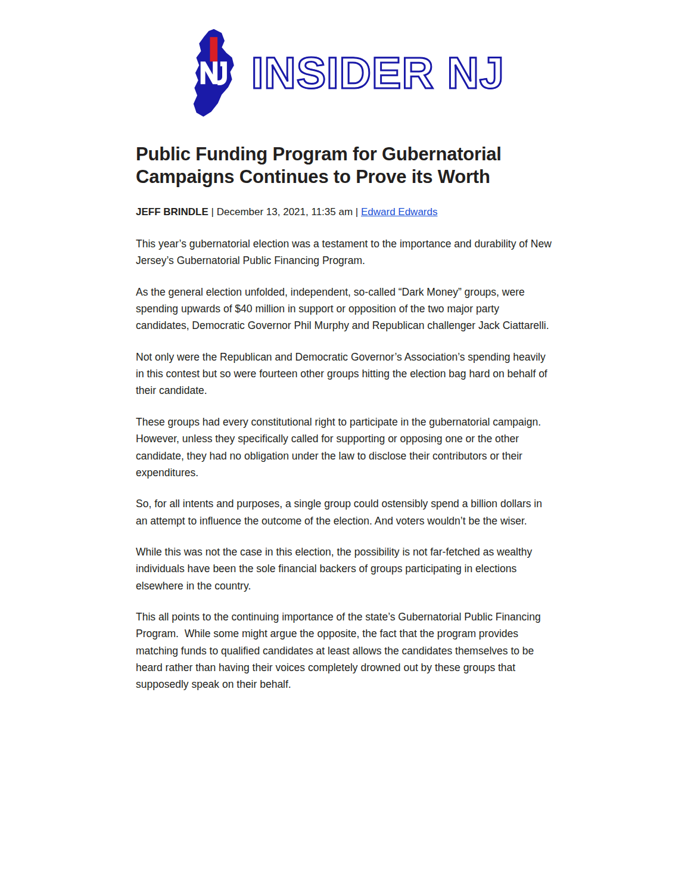INSIDER NJ
Public Funding Program for Gubernatorial Campaigns Continues to Prove its Worth
JEFF BRINDLE | December 13, 2021, 11:35 am | Edward Edwards
This year’s gubernatorial election was a testament to the importance and durability of New Jersey’s Gubernatorial Public Financing Program.
As the general election unfolded, independent, so-called “Dark Money” groups, were spending upwards of $40 million in support or opposition of the two major party candidates, Democratic Governor Phil Murphy and Republican challenger Jack Ciattarelli.
Not only were the Republican and Democratic Governor’s Association’s spending heavily in this contest but so were fourteen other groups hitting the election bag hard on behalf of their candidate.
These groups had every constitutional right to participate in the gubernatorial campaign. However, unless they specifically called for supporting or opposing one or the other candidate, they had no obligation under the law to disclose their contributors or their expenditures.
So, for all intents and purposes, a single group could ostensibly spend a billion dollars in an attempt to influence the outcome of the election. And voters wouldn’t be the wiser.
While this was not the case in this election, the possibility is not far-fetched as wealthy individuals have been the sole financial backers of groups participating in elections elsewhere in the country.
This all points to the continuing importance of the state’s Gubernatorial Public Financing Program. While some might argue the opposite, the fact that the program provides matching funds to qualified candidates at least allows the candidates themselves to be heard rather than having their voices completely drowned out by these groups that supposedly speak on their behalf.